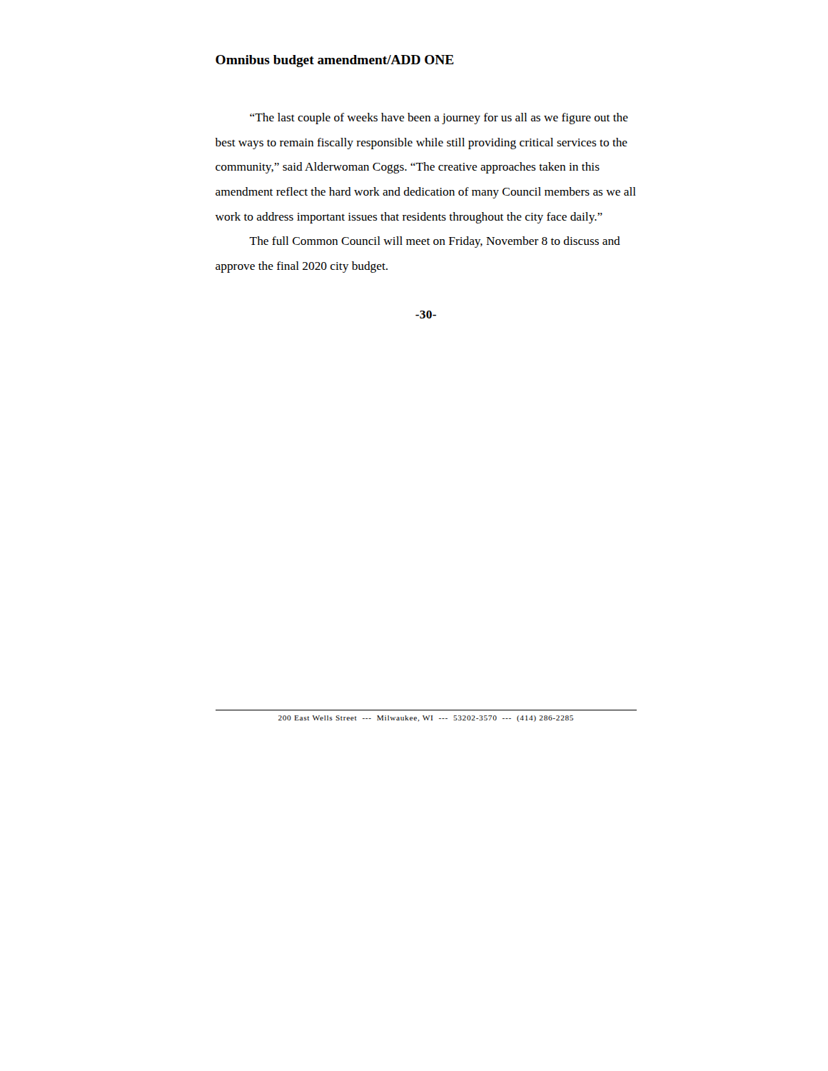Omnibus budget amendment/ADD ONE
“The last couple of weeks have been a journey for us all as we figure out the best ways to remain fiscally responsible while still providing critical services to the community,” said Alderwoman Coggs. “The creative approaches taken in this amendment reflect the hard work and dedication of many Council members as we all work to address important issues that residents throughout the city face daily.”
The full Common Council will meet on Friday, November 8 to discuss and approve the final 2020 city budget.
-30-
200 East Wells Street --- Milwaukee, WI --- 53202-3570 --- (414) 286-2285